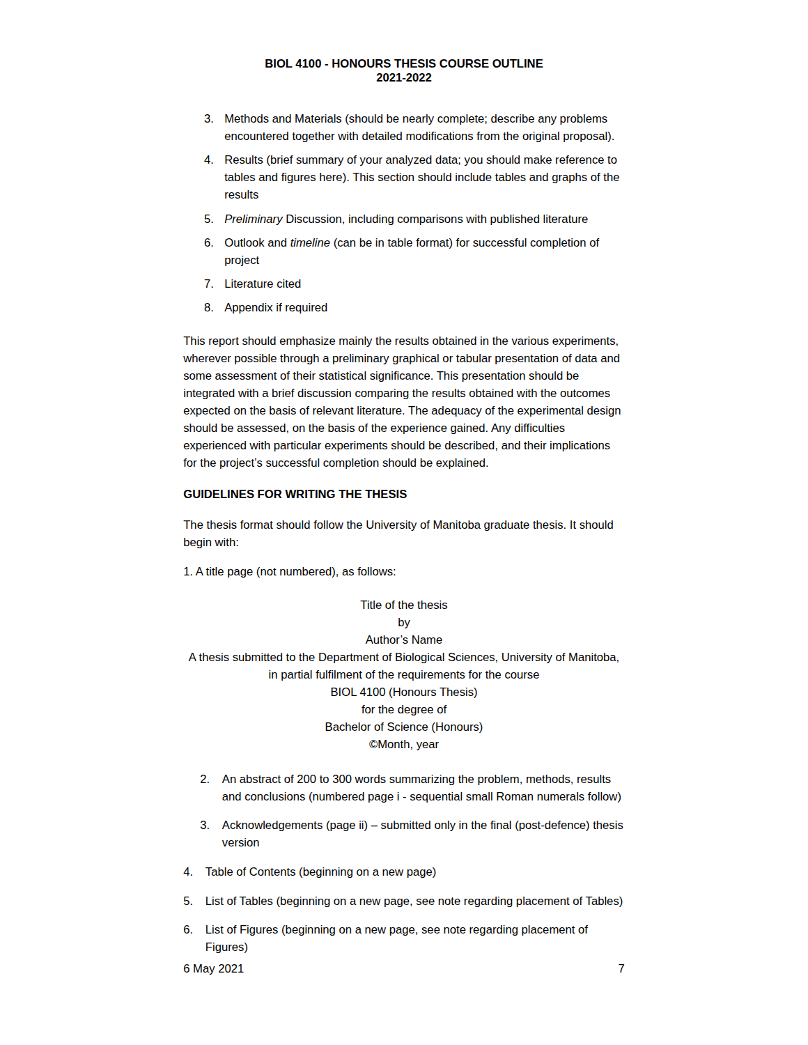BIOL 4100 - HONOURS THESIS COURSE OUTLINE 2021-2022
3. Methods and Materials (should be nearly complete; describe any problems encountered together with detailed modifications from the original proposal).
4. Results (brief summary of your analyzed data; you should make reference to tables and figures here). This section should include tables and graphs of the results
5. Preliminary Discussion, including comparisons with published literature
6. Outlook and timeline (can be in table format) for successful completion of project
7. Literature cited
8. Appendix if required
This report should emphasize mainly the results obtained in the various experiments, wherever possible through a preliminary graphical or tabular presentation of data and some assessment of their statistical significance. This presentation should be integrated with a brief discussion comparing the results obtained with the outcomes expected on the basis of relevant literature. The adequacy of the experimental design should be assessed, on the basis of the experience gained. Any difficulties experienced with particular experiments should be described, and their implications for the project’s successful completion should be explained.
GUIDELINES FOR WRITING THE THESIS
The thesis format should follow the University of Manitoba graduate thesis. It should begin with:
1. A title page (not numbered), as follows:
Title of the thesis by Author’s Name A thesis submitted to the Department of Biological Sciences, University of Manitoba, in partial fulfilment of the requirements for the course BIOL 4100 (Honours Thesis) for the degree of Bachelor of Science (Honours) ©Month, year
2. An abstract of 200 to 300 words summarizing the problem, methods, results and conclusions (numbered page i - sequential small Roman numerals follow)
3. Acknowledgements (page ii) – submitted only in the final (post-defence) thesis version
4. Table of Contents (beginning on a new page)
5. List of Tables (beginning on a new page, see note regarding placement of Tables)
6. List of Figures (beginning on a new page, see note regarding placement of Figures)
6 May 2021 7